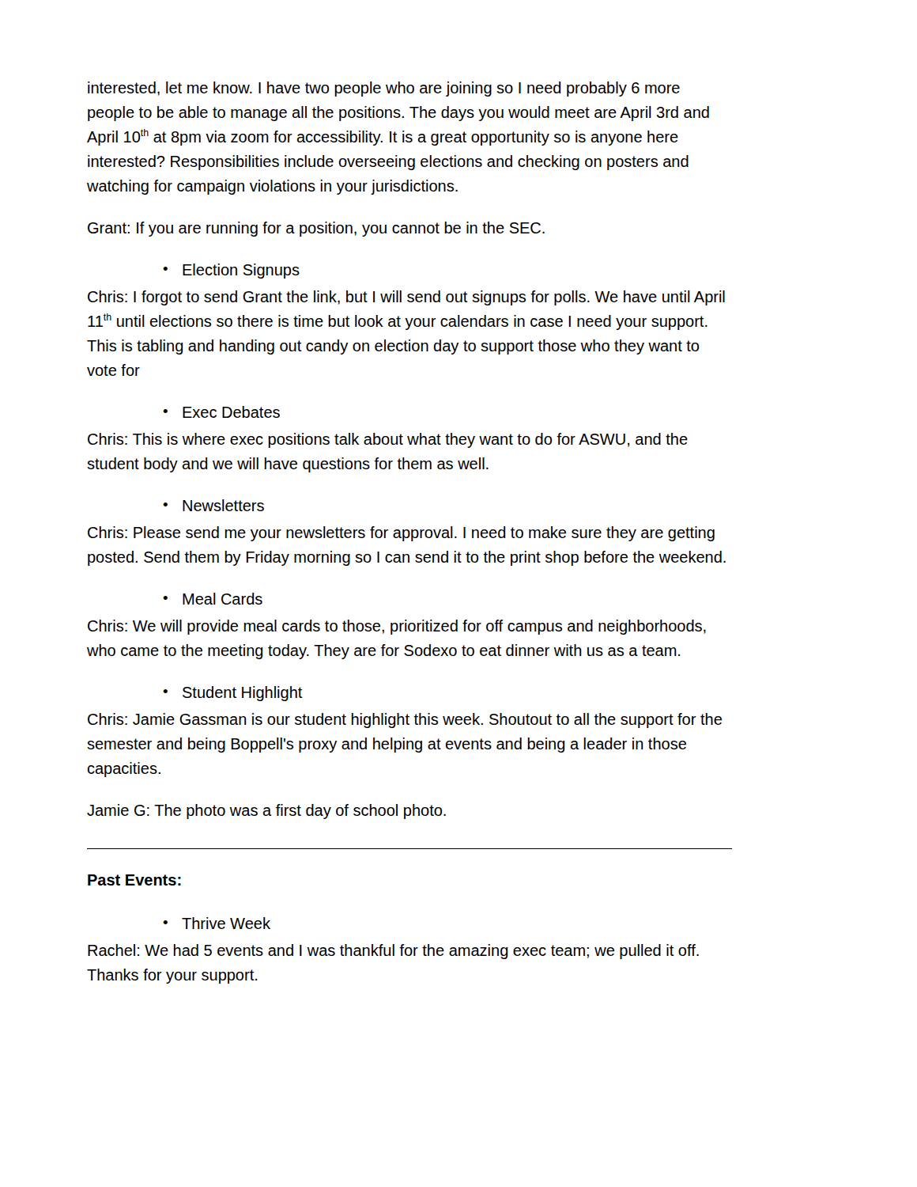interested, let me know. I have two people who are joining so I need probably 6 more people to be able to manage all the positions. The days you would meet are April 3rd and April 10th at 8pm via zoom for accessibility. It is a great opportunity so is anyone here interested? Responsibilities include overseeing elections and checking on posters and watching for campaign violations in your jurisdictions.
Grant: If you are running for a position, you cannot be in the SEC.
Election Signups
Chris: I forgot to send Grant the link, but I will send out signups for polls. We have until April 11th until elections so there is time but look at your calendars in case I need your support. This is tabling and handing out candy on election day to support those who they want to vote for
Exec Debates
Chris: This is where exec positions talk about what they want to do for ASWU, and the student body and we will have questions for them as well.
Newsletters
Chris: Please send me your newsletters for approval. I need to make sure they are getting posted. Send them by Friday morning so I can send it to the print shop before the weekend.
Meal Cards
Chris: We will provide meal cards to those, prioritized for off campus and neighborhoods, who came to the meeting today. They are for Sodexo to eat dinner with us as a team.
Student Highlight
Chris: Jamie Gassman is our student highlight this week. Shoutout to all the support for the semester and being Boppell's proxy and helping at events and being a leader in those capacities.
Jamie G: The photo was a first day of school photo.
Past Events:
Thrive Week
Rachel: We had 5 events and I was thankful for the amazing exec team; we pulled it off. Thanks for your support.